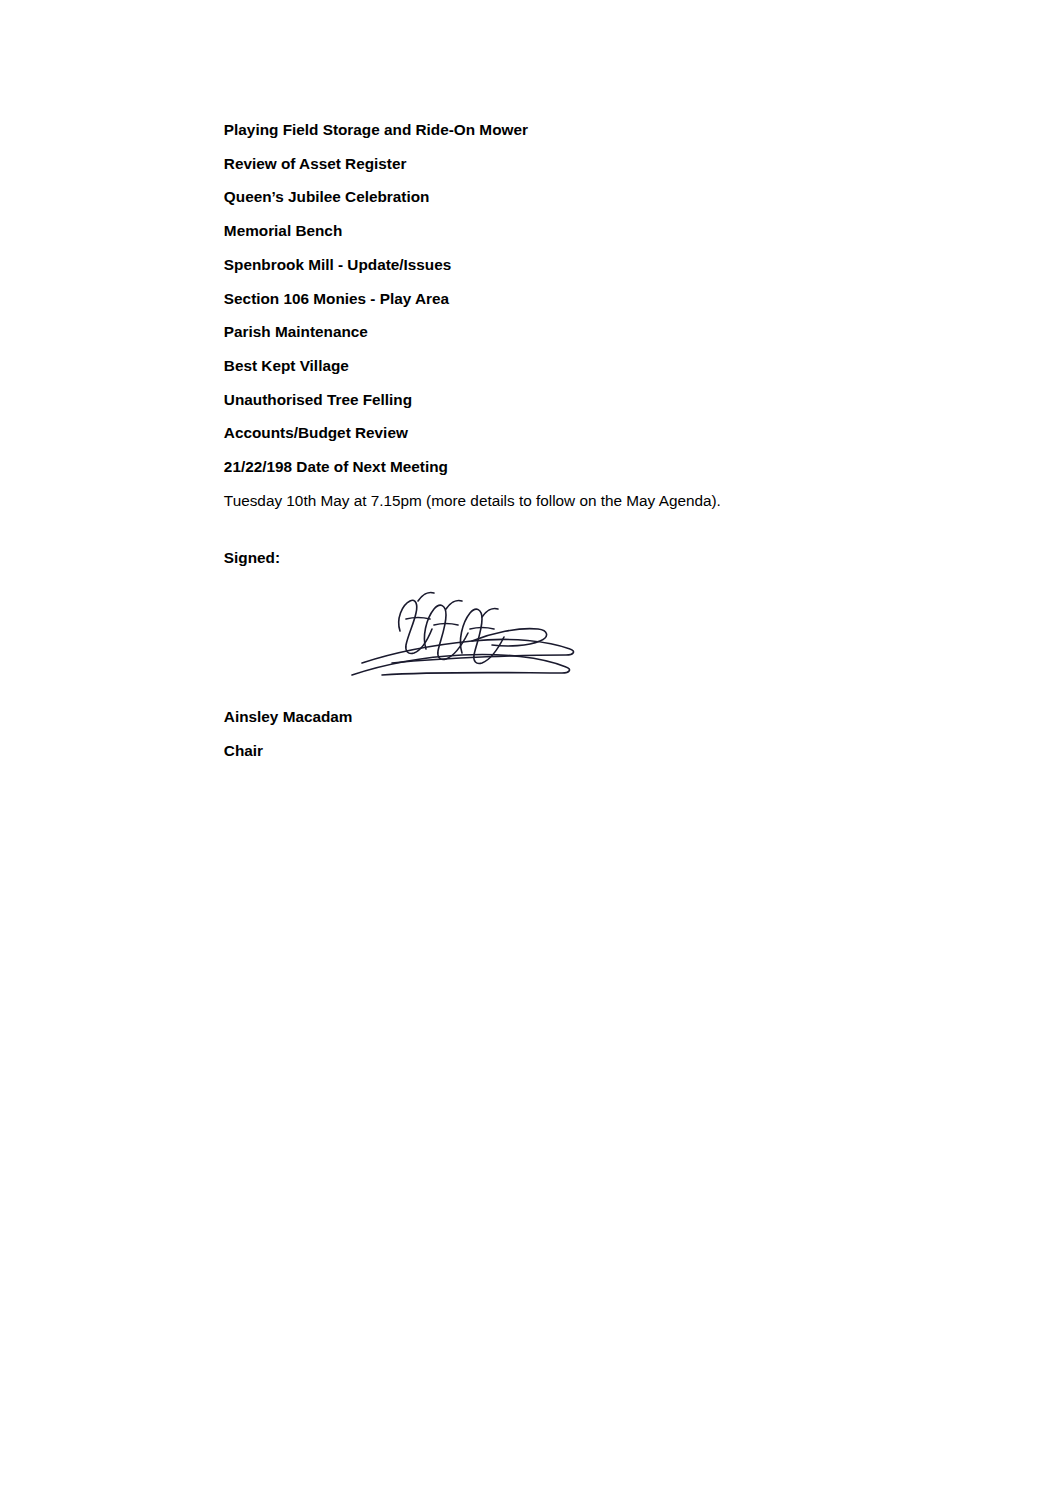Playing Field Storage and Ride-On Mower
Review of Asset Register
Queen’s Jubilee Celebration
Memorial Bench
Spenbrook Mill - Update/Issues
Section 106 Monies - Play Area
Parish Maintenance
Best Kept Village
Unauthorised Tree Felling
Accounts/Budget Review
21/22/198 Date of Next Meeting
Tuesday 10th May at 7.15pm (more details to follow on the May Agenda).
Signed:
Ainsley Macadam
Chair